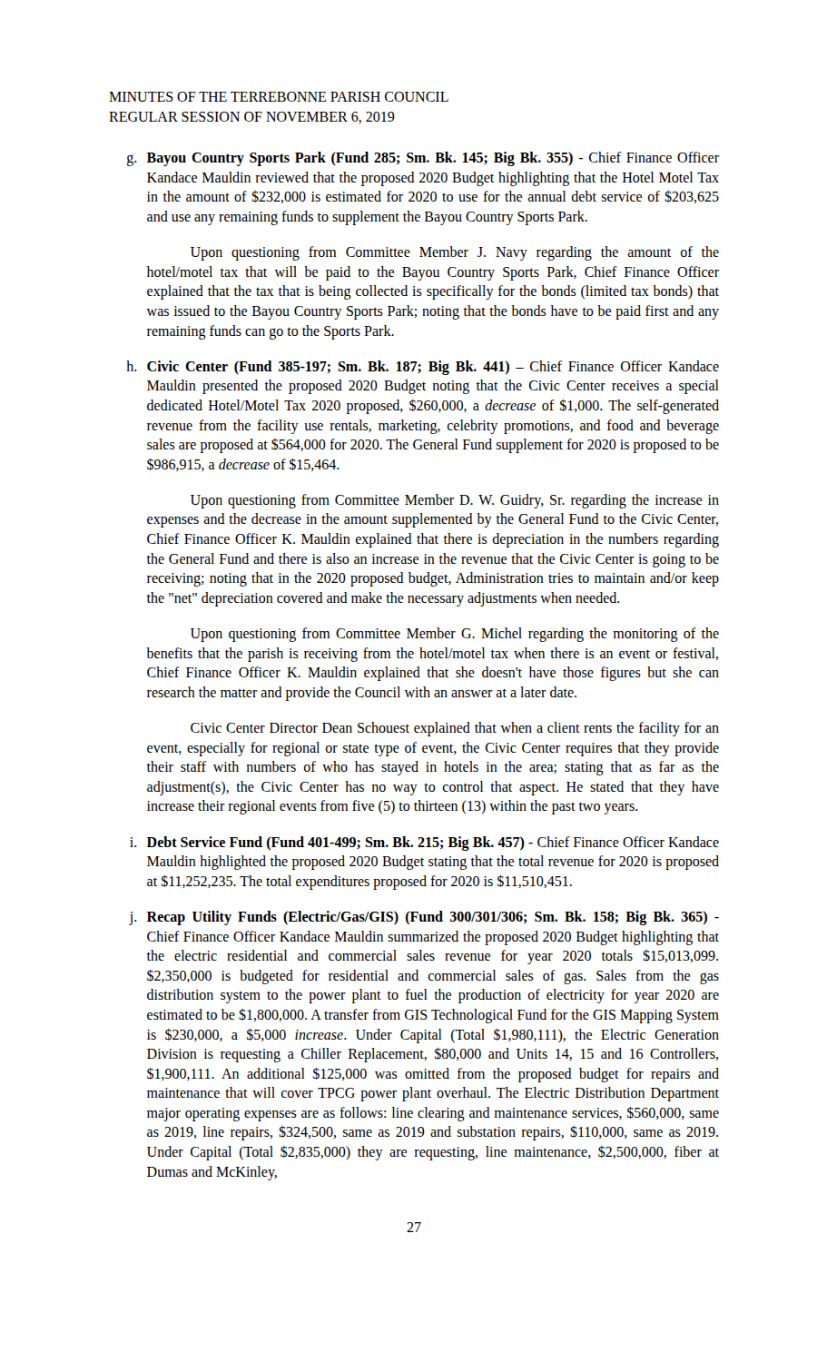MINUTES OF THE TERREBONNE PARISH COUNCIL
REGULAR SESSION OF NOVEMBER 6, 2019
Bayou Country Sports Park (Fund 285; Sm. Bk. 145; Big Bk. 355) - Chief Finance Officer Kandace Mauldin reviewed that the proposed 2020 Budget highlighting that the Hotel Motel Tax in the amount of $232,000 is estimated for 2020 to use for the annual debt service of $203,625 and use any remaining funds to supplement the Bayou Country Sports Park.
Upon questioning from Committee Member J. Navy regarding the amount of the hotel/motel tax that will be paid to the Bayou Country Sports Park, Chief Finance Officer explained that the tax that is being collected is specifically for the bonds (limited tax bonds) that was issued to the Bayou Country Sports Park; noting that the bonds have to be paid first and any remaining funds can go to the Sports Park.
Civic Center (Fund 385-197; Sm. Bk. 187; Big Bk. 441) – Chief Finance Officer Kandace Mauldin presented the proposed 2020 Budget noting that the Civic Center receives a special dedicated Hotel/Motel Tax 2020 proposed, $260,000, a decrease of $1,000. The self-generated revenue from the facility use rentals, marketing, celebrity promotions, and food and beverage sales are proposed at $564,000 for 2020. The General Fund supplement for 2020 is proposed to be $986,915, a decrease of $15,464.
Upon questioning from Committee Member D. W. Guidry, Sr. regarding the increase in expenses and the decrease in the amount supplemented by the General Fund to the Civic Center, Chief Finance Officer K. Mauldin explained that there is depreciation in the numbers regarding the General Fund and there is also an increase in the revenue that the Civic Center is going to be receiving; noting that in the 2020 proposed budget, Administration tries to maintain and/or keep the "net" depreciation covered and make the necessary adjustments when needed.
Upon questioning from Committee Member G. Michel regarding the monitoring of the benefits that the parish is receiving from the hotel/motel tax when there is an event or festival, Chief Finance Officer K. Mauldin explained that she doesn't have those figures but she can research the matter and provide the Council with an answer at a later date.
Civic Center Director Dean Schouest explained that when a client rents the facility for an event, especially for regional or state type of event, the Civic Center requires that they provide their staff with numbers of who has stayed in hotels in the area; stating that as far as the adjustment(s), the Civic Center has no way to control that aspect. He stated that they have increase their regional events from five (5) to thirteen (13) within the past two years.
Debt Service Fund (Fund 401-499; Sm. Bk. 215; Big Bk. 457) - Chief Finance Officer Kandace Mauldin highlighted the proposed 2020 Budget stating that the total revenue for 2020 is proposed at $11,252,235. The total expenditures proposed for 2020 is $11,510,451.
Recap Utility Funds (Electric/Gas/GIS) (Fund 300/301/306; Sm. Bk. 158; Big Bk. 365) - Chief Finance Officer Kandace Mauldin summarized the proposed 2020 Budget highlighting that the electric residential and commercial sales revenue for year 2020 totals $15,013,099. $2,350,000 is budgeted for residential and commercial sales of gas. Sales from the gas distribution system to the power plant to fuel the production of electricity for year 2020 are estimated to be $1,800,000. A transfer from GIS Technological Fund for the GIS Mapping System is $230,000, a $5,000 increase. Under Capital (Total $1,980,111), the Electric Generation Division is requesting a Chiller Replacement, $80,000 and Units 14, 15 and 16 Controllers, $1,900,111. An additional $125,000 was omitted from the proposed budget for repairs and maintenance that will cover TPCG power plant overhaul. The Electric Distribution Department major operating expenses are as follows: line clearing and maintenance services, $560,000, same as 2019, line repairs, $324,500, same as 2019 and substation repairs, $110,000, same as 2019. Under Capital (Total $2,835,000) they are requesting, line maintenance, $2,500,000, fiber at Dumas and McKinley,
27